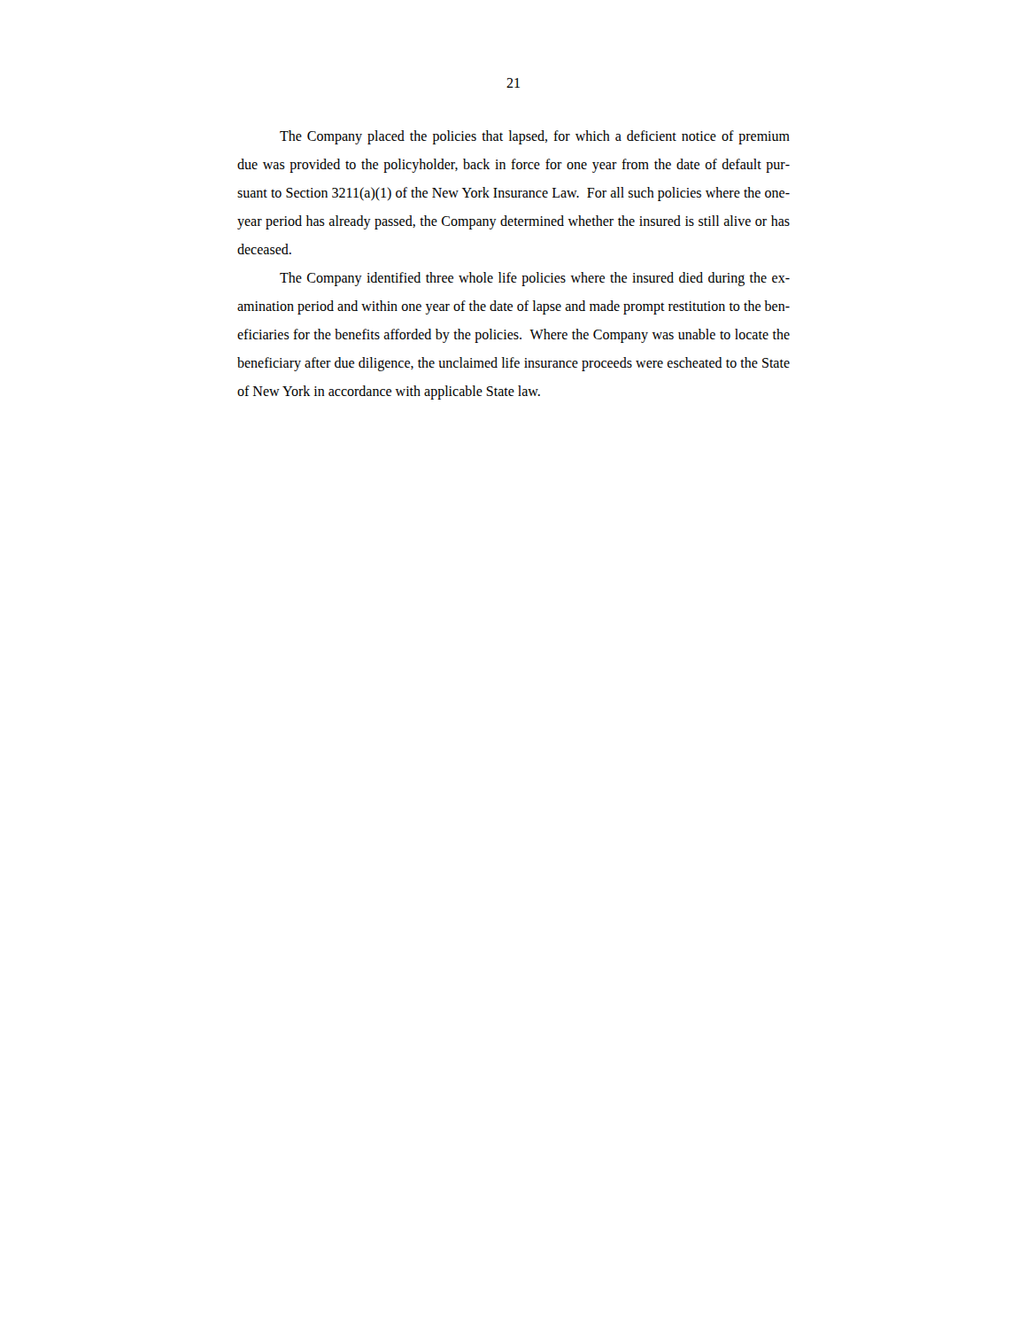21
The Company placed the policies that lapsed, for which a deficient notice of premium due was provided to the policyholder, back in force for one year from the date of default pursuant to Section 3211(a)(1) of the New York Insurance Law. For all such policies where the one-year period has already passed, the Company determined whether the insured is still alive or has deceased.
The Company identified three whole life policies where the insured died during the examination period and within one year of the date of lapse and made prompt restitution to the beneficiaries for the benefits afforded by the policies. Where the Company was unable to locate the beneficiary after due diligence, the unclaimed life insurance proceeds were escheated to the State of New York in accordance with applicable State law.